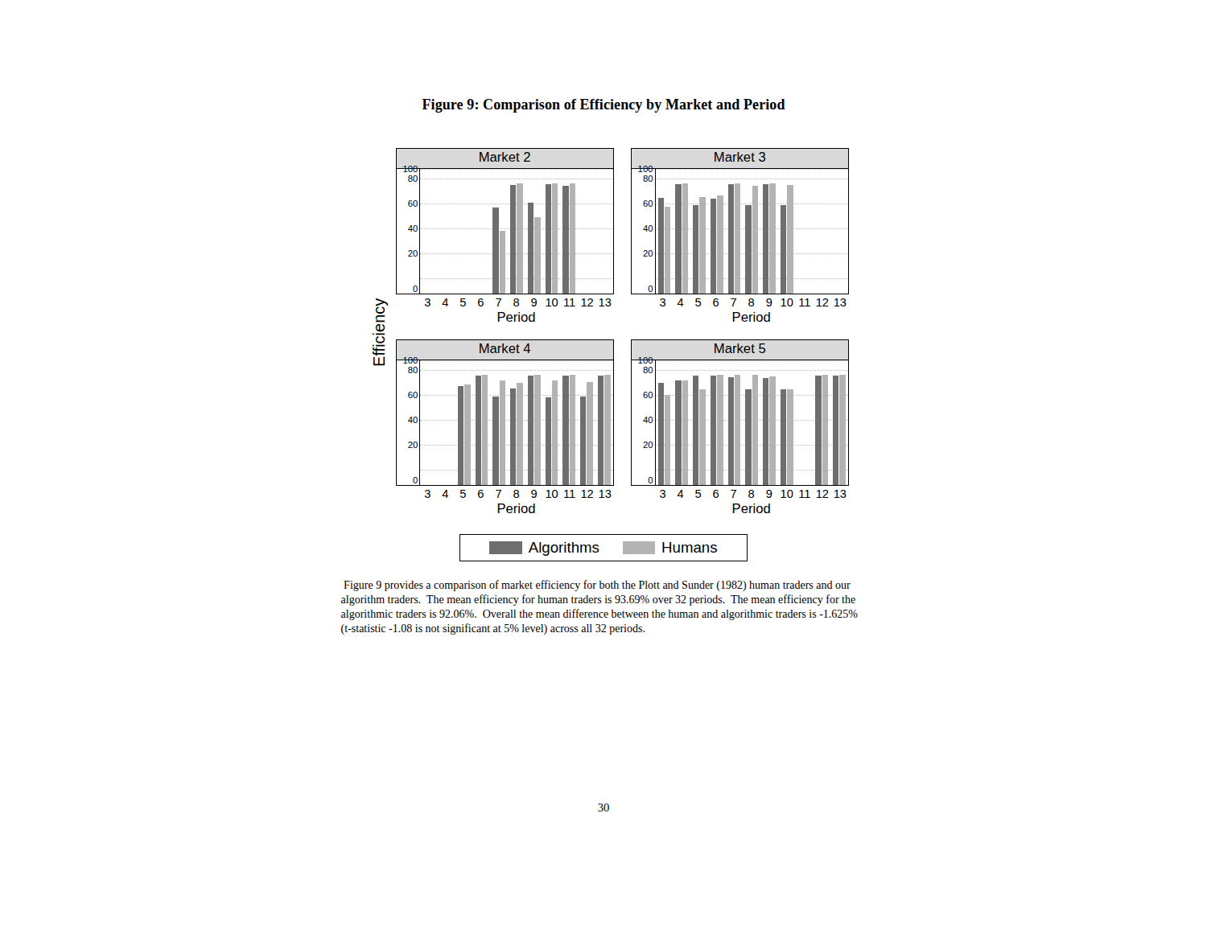Figure 9: Comparison of Efficiency by Market and Period
Efficiency
Market 2
100 80 60 40 20 0
34567 8910111213
Period
Market 3
100 80 60 40 20 0
34567 8910111213
Period
Market 4
100 80 60 40 20 0
34567 8910111213
Period
Market 5
100 80 60 40 20 0
34567 8910111213
Period
Algorithms
Humans
Figure 9 provides a comparison of market efficiency for both the Plott and Sunder (1982) human traders and our algorithm traders. The mean efficiency for human traders is 93.69% over 32 periods. The mean efficiency for the algorithmic traders is 92.06%. Overall the mean difference between the human and algorithmic traders is -1.625% (t-statistic -1.08 is not significant at 5% level) across all 32 periods.
30